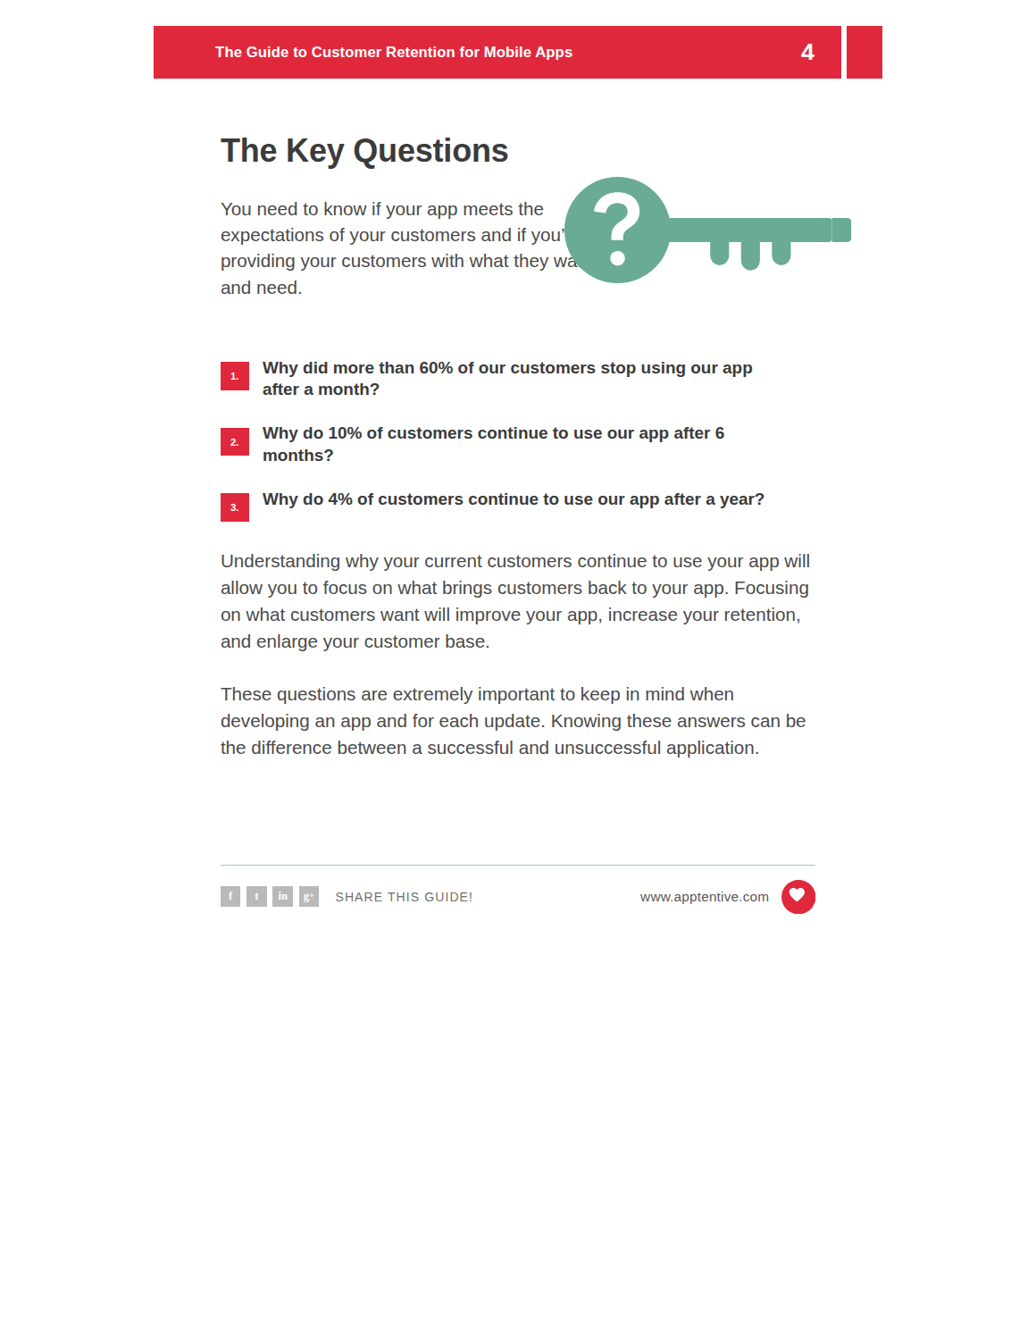The Guide to Customer Retention for Mobile Apps
4
The Key Questions
You need to know if your app meets the expectations of your customers and if you’re providing your customers with what they want and need.
1. Why did more than 60% of our customers stop using our app after a month?
2. Why do 10% of customers continue to use our app after 6 months?
3. Why do 4% of customers continue to use our app after a year?
Understanding why your current customers continue to use your app will allow you to focus on what brings customers back to your app. Focusing on what customers want will improve your app, increase your retention, and enlarge your customer base.
These questions are extremely important to keep in mind when developing an app and for each update. Knowing these answers can be the difference between a successful and unsuccessful application.
f t in g+ SHARE THIS GUIDE!
www.apptentive.com